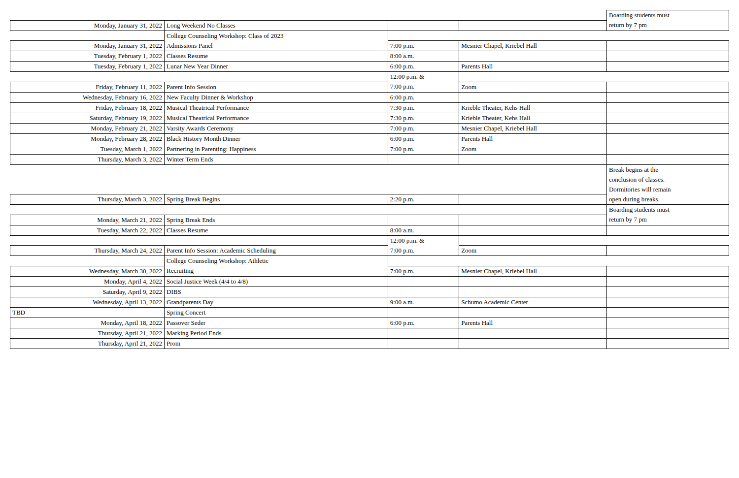| | | | | Boarding students must |
| Monday, January 31, 2022 | Long Weekend No Classes | | | return by 7 pm |
| | College Counseling Workshop: Class of 2023 | | | |
| Monday, January 31, 2022 | Admissions Panel | 7:00 p.m. | Mesnier Chapel, Kriebel Hall | |
| Tuesday, February 1, 2022 | Classes Resume | 8:00 a.m. | | |
| Tuesday, February 1, 2022 | Lunar New Year Dinner | 6:00 p.m. | Parents Hall | |
| | | 12:00 p.m. & | | |
| Friday, February 11, 2022 | Parent Info Session | 7:00 p.m. | Zoom | |
| Wednesday, February 16, 2022 | New Faculty Dinner & Workshop | 6:00 p.m. | | |
| Friday, February 18, 2022 | Musical Theatrical Performance | 7:30 p.m. | Krieble Theater, Kehs Hall | |
| Saturday, February 19, 2022 | Musical Theatrical Performance | 7:30 p.m. | Krieble Theater, Kehs Hall | |
| Monday, February 21, 2022 | Varsity Awards Ceremony | 7:00 p.m. | Mesnier Chapel, Kriebel Hall | |
| Monday, February 28, 2022 | Black History Month Dinner | 6:00 p.m. | Parents Hall | |
| Tuesday, March 1, 2022 | Partnering in Parenting: Happiness | 7:00 p.m. | Zoom | |
| Thursday, March 3, 2022 | Winter Term Ends | | | |
| | | | | Break begins at the |
| | | | | conclusion of classes. |
| | | | | Dormitories will remain |
| Thursday, March 3, 2022 | Spring Break Begins | 2:20 p.m. | | open during breaks. |
| | | | | Boarding students must |
| Monday, March 21, 2022 | Spring Break Ends | | | return by 7 pm |
| Tuesday, March 22, 2022 | Classes Resume | 8:00 a.m. | | |
| | | 12:00 p.m. & | | |
| Thursday, March 24, 2022 | Parent Info Session: Academic Scheduling | 7:00 p.m. | Zoom | |
| | College Counseling Workshop: Athletic | | | |
| Wednesday, March 30, 2022 | Recruiting | 7:00 p.m. | Mesnier Chapel, Kriebel Hall | |
| Monday, April 4, 2022 | Social Justice Week (4/4 to 4/8) | | | |
| Saturday, April 9, 2022 | DIBS | | | |
| Wednesday, April 13, 2022 | Grandparents Day | 9:00 a.m. | Schumo Academic Center | |
| TBD | Spring Concert | | | |
| Monday, April 18, 2022 | Passover Seder | 6:00 p.m. | Parents Hall | |
| Thursday, April 21, 2022 | Marking Period Ends | | | |
| Thursday, April 21, 2022 | Prom | | | |